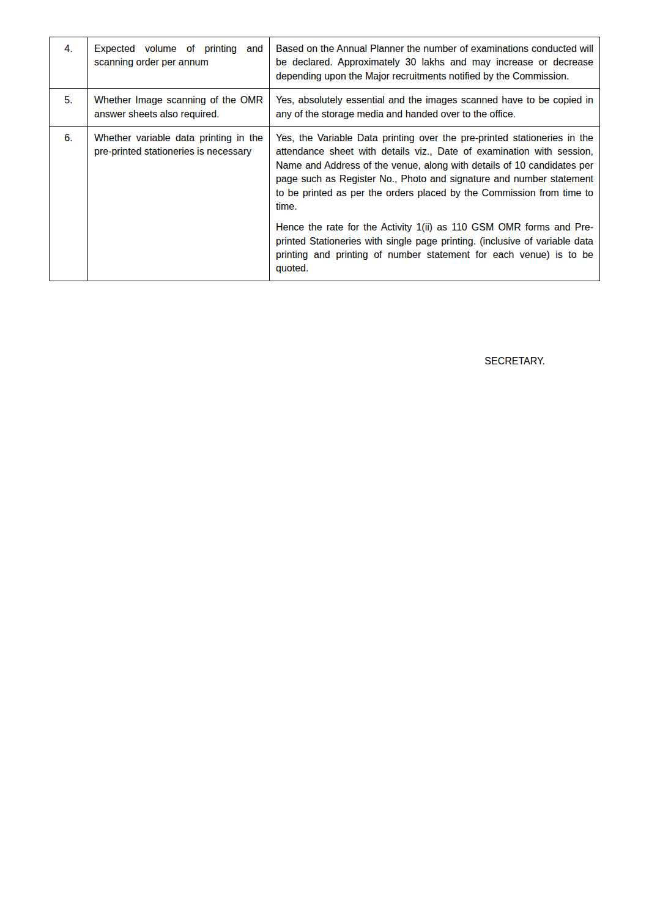| 4. | Expected volume of printing and scanning order per annum | Based on the Annual Planner the number of examinations conducted will be declared. Approximately 30 lakhs and may increase or decrease depending upon the Major recruitments notified by the Commission. |
| 5. | Whether Image scanning of the OMR answer sheets also required. | Yes, absolutely essential and the images scanned have to be copied in any of the storage media and handed over to the office. |
| 6. | Whether variable data printing in the pre-printed stationeries is necessary | Yes, the Variable Data printing over the pre-printed stationeries in the attendance sheet with details viz., Date of examination with session, Name and Address of the venue, along with details of 10 candidates per page such as Register No., Photo and signature and number statement to be printed as per the orders placed by the Commission from time to time. Hence the rate for the Activity 1(ii) as 110 GSM OMR forms and Pre-printed Stationeries with single page printing. (inclusive of variable data printing and printing of number statement for each venue) is to be quoted. |
SECRETARY.